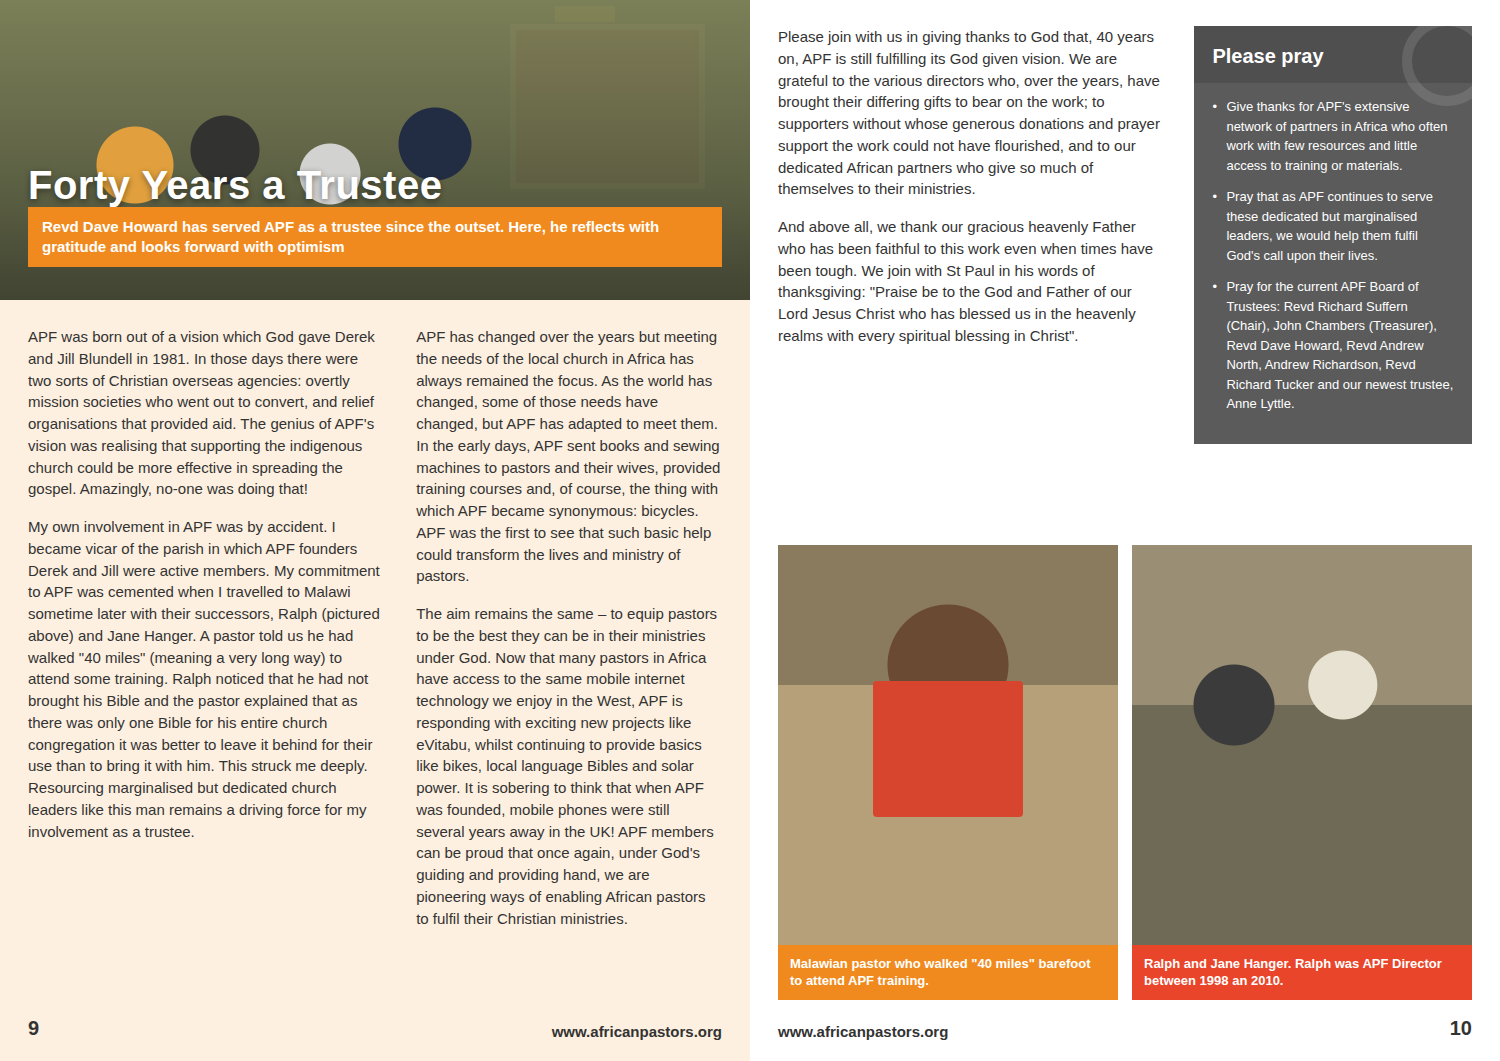Forty Years a Trustee
Revd Dave Howard has served APF as a trustee since the outset. Here, he reflects with gratitude and looks forward with optimism
APF was born out of a vision which God gave Derek and Jill Blundell in 1981. In those days there were two sorts of Christian overseas agencies: overtly mission societies who went out to convert, and relief organisations that provided aid. The genius of APF's vision was realising that supporting the indigenous church could be more effective in spreading the gospel. Amazingly, no-one was doing that!
My own involvement in APF was by accident. I became vicar of the parish in which APF founders Derek and Jill were active members. My commitment to APF was cemented when I travelled to Malawi sometime later with their successors, Ralph (pictured above) and Jane Hanger. A pastor told us he had walked "40 miles" (meaning a very long way) to attend some training. Ralph noticed that he had not brought his Bible and the pastor explained that as there was only one Bible for his entire church congregation it was better to leave it behind for their use than to bring it with him. This struck me deeply. Resourcing marginalised but dedicated church leaders like this man remains a driving force for my involvement as a trustee.
APF has changed over the years but meeting the needs of the local church in Africa has always remained the focus. As the world has changed, some of those needs have changed, but APF has adapted to meet them. In the early days, APF sent books and sewing machines to pastors and their wives, provided training courses and, of course, the thing with which APF became synonymous: bicycles. APF was the first to see that such basic help could transform the lives and ministry of pastors.
The aim remains the same – to equip pastors to be the best they can be in their ministries under God. Now that many pastors in Africa have access to the same mobile internet technology we enjoy in the West, APF is responding with exciting new projects like eVitabu, whilst continuing to provide basics like bikes, local language Bibles and solar power. It is sobering to think that when APF was founded, mobile phones were still several years away in the UK! APF members can be proud that once again, under God's guiding and providing hand, we are pioneering ways of enabling African pastors to fulfil their Christian ministries.
9 www.africanpastors.org
Please join with us in giving thanks to God that, 40 years on, APF is still fulfilling its God given vision. We are grateful to the various directors who, over the years, have brought their differing gifts to bear on the work; to supporters without whose generous donations and prayer support the work could not have flourished, and to our dedicated African partners who give so much of themselves to their ministries.
And above all, we thank our gracious heavenly Father who has been faithful to this work even when times have been tough. We join with St Paul in his words of thanksgiving: "Praise be to the God and Father of our Lord Jesus Christ who has blessed us in the heavenly realms with every spiritual blessing in Christ".
Please pray
Give thanks for APF's extensive network of partners in Africa who often work with few resources and little access to training or materials.
Pray that as APF continues to serve these dedicated but marginalised leaders, we would help them fulfil God's call upon their lives.
Pray for the current APF Board of Trustees: Revd Richard Suffern (Chair), John Chambers (Treasurer), Revd Dave Howard, Revd Andrew North, Andrew Richardson, Revd Richard Tucker and our newest trustee, Anne Lyttle.
Malawian pastor who walked "40 miles" barefoot to attend APF training.
Ralph and Jane Hanger. Ralph was APF Director between 1998 an 2010.
www.africanpastors.org 10